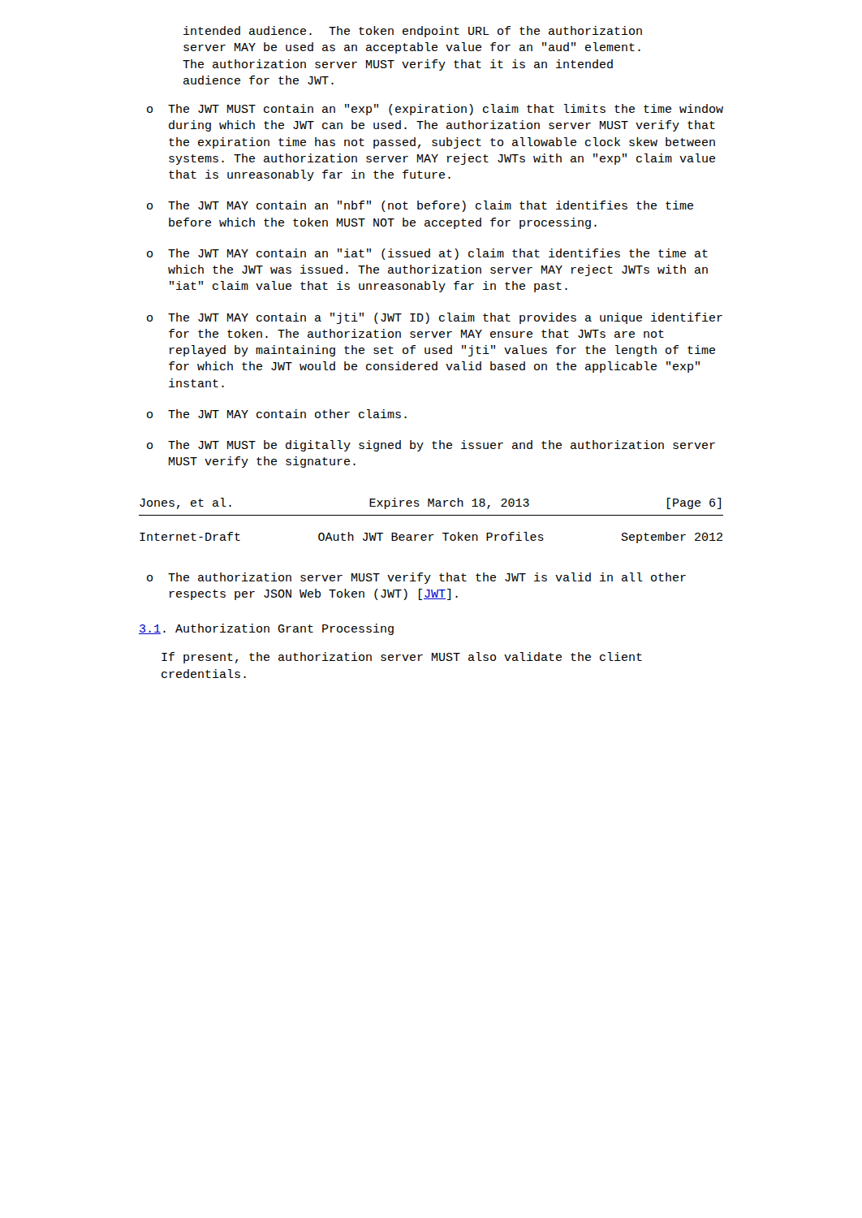intended audience.  The token endpoint URL of the authorization
server MAY be used as an acceptable value for an "aud" element.
The authorization server MUST verify that it is an intended
audience for the JWT.
The JWT MUST contain an "exp" (expiration) claim that limits the time window during which the JWT can be used. The authorization server MUST verify that the expiration time has not passed, subject to allowable clock skew between systems. The authorization server MAY reject JWTs with an "exp" claim value that is unreasonably far in the future.
The JWT MAY contain an "nbf" (not before) claim that identifies the time before which the token MUST NOT be accepted for processing.
The JWT MAY contain an "iat" (issued at) claim that identifies the time at which the JWT was issued. The authorization server MAY reject JWTs with an "iat" claim value that is unreasonably far in the past.
The JWT MAY contain a "jti" (JWT ID) claim that provides a unique identifier for the token. The authorization server MAY ensure that JWTs are not replayed by maintaining the set of used "jti" values for the length of time for which the JWT would be considered valid based on the applicable "exp" instant.
The JWT MAY contain other claims.
The JWT MUST be digitally signed by the issuer and the authorization server MUST verify the signature.
Jones, et al. Expires March 18, 2013 [Page 6]
Internet-Draft OAuth JWT Bearer Token Profiles September 2012
The authorization server MUST verify that the JWT is valid in all other respects per JSON Web Token (JWT) [JWT].
3.1. Authorization Grant Processing
If present, the authorization server MUST also validate the client
credentials.